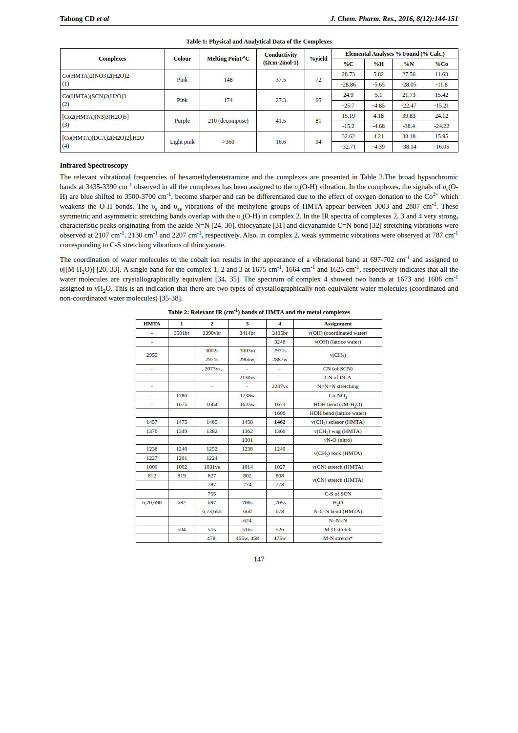Tabong CD et al
J. Chem. Pharm. Res., 2016, 8(12):144-151
Table 1: Physical and Analytical Data of the Complexes
| Complexes | Colour | Melting Point/ o C | Conductivity (Ωcm-2mol-1) | %yield | Elemental Analyses % Found (% Calc.) |
| --- | --- | --- | --- | --- | --- |
| %C | %H | %N | %Co |
| Co(HMTA)2(NO3)2(H2O)2 (1) | Pink | 148 | 37.5 | 72 | 28.73 | 5.82 | 27.56 | 11.63 |
| -28.86 | -5.65 | -28.05 | -11.8 |
| Co(HMTA)(SCN)2(H2O)3 (2) | Pink | 174 | 27.3 | 65 | 24.9 | 5.1 | 21.73 | 15.42 |
| -25.7 | -4.85 | -22.47 | -15.21 |
| [Co2(HMTA)(N3)3(H2O)5] (3) | Purple | 210 (decompose) | 41.5 | 81 | 15.19 | 4.18 | 39.83 | 24.12 |
| -15.2 | -4.68 | -38.4 | -24.22 |
| [Co(HMTA)(DCA)2(H2O)2].H2O (4) | Light pink | >360 | 16.6 | 94 | 32.62 | 4.21 | 38.18 | 15.95 |
| -32.71 | -4.39 | -38.14 | -16.05 |
Infrared Spectroscopy
The relevant vibrational frequencies of hexamethylenetetramine and the complexes are presented in Table 2.The broad hypsochromic bands at 3435-3390 cm-1 observed in all the complexes has been assigned to the υs(O-H) vibration. In the complexes, the signals of υs(O-H) are blue shifted to 3500-3700 cm-1, become sharper and can be differentiated due to the effect of oxygen donation to the Co2+ which weakens the O-H bonds. The υs and υas vibrations of the methylene groups of HMTA appear between 3003 and 2887 cm-1. These symmetric and asymmetric stretching bands overlap with the υs(O-H) in complex 2. In the IR spectra of complexes 2, 3 and 4 very strong, characteristic peaks originating from the azide N=N [24, 30], thiocyanate [31] and dicyanamide C=N bond [32] stretching vibrations were observed at 2107 cm-1, 2130 cm-1 and 2207 cm-1, respectively. Also, in complex 2, weak symmetric vibrations were observed at 787 cm-1 corresponding to C-S stretching vibrations of thiocyanate.
The coordination of water molecules to the cobalt ion results in the appearance of a vibrational band at 697-702 cm-1 and assigned to υ[(M-H2O)] [20, 33]. A single band for the complex 1, 2 and 3 at 1675 cm-1, 1664 cm-1 and 1625 cm-1, respectively indicates that all the water molecules are crystallographically equivalent [34, 35]. The spectrum of complex 4 showed two bands at 1673 and 1606 cm-1 assigned to νH2O. This is an indication that there are two types of crystallographically non-equivalent water molecules (coordinated and non-coordinated water molecules) [35-38].
Table 2: Relevant IR (cm-1) bands of HMTA and the metal complexes
| HMTA | 1 | 2 | 3 | 4 | Assignment |
| --- | --- | --- | --- | --- | --- |
| - | 3501br | 3390vbr | 3414br | 3435br | ν(OH) (coordinated water) |
| - | | | | 3248 | ν(OH) (lattice water) |
| 2955 | | 3002s | 3003m | 2971s | ν(CH 2 ) |
| 2971s | 2966w, | 2887w |
| - | | , 2073vs, | - | - | CN (of SCN) |
| | | - | 2130vs | - | CN of DCA |
| - | | - | - | 2207vs | N=N=N stretching |
| - | 1780 | | 1738w | | Co-NO 3 |
| - | 1675 | 1664 | 1625w | 1673 | HOH bend ( ν M-H 2 O) |
| | | | | 1606 | HOH bend (lattice water) |
| 1457 | 1475 | 1465 | 1458 | 1462 | ν(CH 2 ) scissor (HMTA) |
| 1370 | 1349 | 1382 | 1362 | 1366 | ν(CH 2 ) wag (HMTA) |
| | | | 1301 | | ν N-O (nitro) |
| 1236 | 1240 | 1252 | 1238 | 1240 | ν(CH 2 ) rock (HMTA) |
| 1227 | 1201 | 1224 | | |
| 1000 | 1002 | 1031vs | 1014 | 1027 | ν(CN) stretch (HMTA) |
| 812 | 819 | 827 | 802 | 808 | ν(CN) stretch (HMTA) |
| | | 787 | 774 | 778 |
| | | 755 | | | C-S of SCN |
| 6,70,690 | 682 | 697 | 700s | ,705s | H 2 O |
| | | 6,73,655 | 660 | 678 | N-C-N bend (HMTA) |
| | | | 624 | | N=N=N |
| | 504 | 515 | 516s | 526 | M-O stretch |
| | | 478, | 495w, 458 | 475w | M-N stretch* |
147